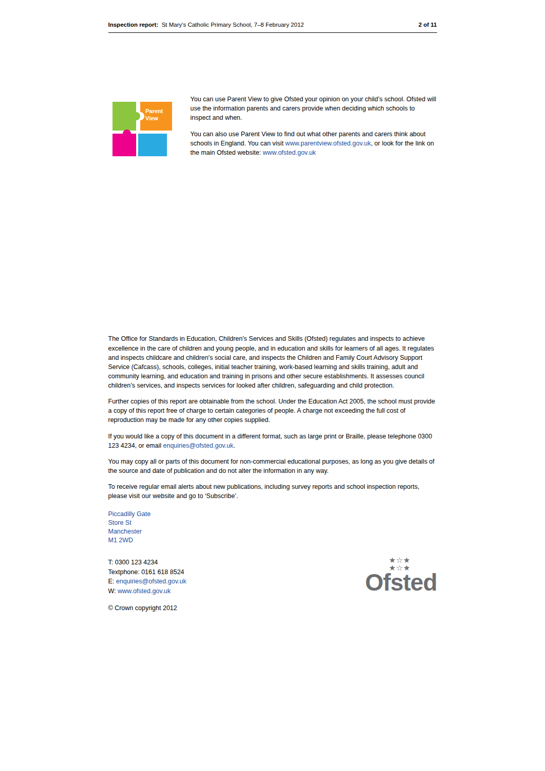Inspection report: St Mary's Catholic Primary School, 7–8 February 2012
2 of 11
Parent View
You can use Parent View to give Ofsted your opinion on your child’s school. Ofsted will use the information parents and carers provide when deciding which schools to inspect and when.
You can also use Parent View to find out what other parents and carers think about schools in England. You can visit www.parentview.ofsted.gov.uk, or look for the link on the main Ofsted website: www.ofsted.gov.uk
The Office for Standards in Education, Children's Services and Skills (Ofsted) regulates and inspects to achieve excellence in the care of children and young people, and in education and skills for learners of all ages. It regulates and inspects childcare and children's social care, and inspects the Children and Family Court Advisory Support Service (Cafcass), schools, colleges, initial teacher training, work-based learning and skills training, adult and community learning, and education and training in prisons and other secure establishments. It assesses council children’s services, and inspects services for looked after children, safeguarding and child protection.
Further copies of this report are obtainable from the school. Under the Education Act 2005, the school must provide a copy of this report free of charge to certain categories of people. A charge not exceeding the full cost of reproduction may be made for any other copies supplied.
If you would like a copy of this document in a different format, such as large print or Braille, please telephone 0300 123 4234, or email enquiries@ofsted.gov.uk.
You may copy all or parts of this document for non-commercial educational purposes, as long as you give details of the source and date of publication and do not alter the information in any way.
To receive regular email alerts about new publications, including survey reports and school inspection reports, please visit our website and go to ‘Subscribe’.
Piccadilly Gate Store St Manchester M1 2WD
T: 0300 123 4234
Textphone: 0161 618 8524
E: enquiries@ofsted.gov.uk
W: www.ofsted.gov.uk
★☆★
★☆★
Ofsted
© Crown copyright 2012